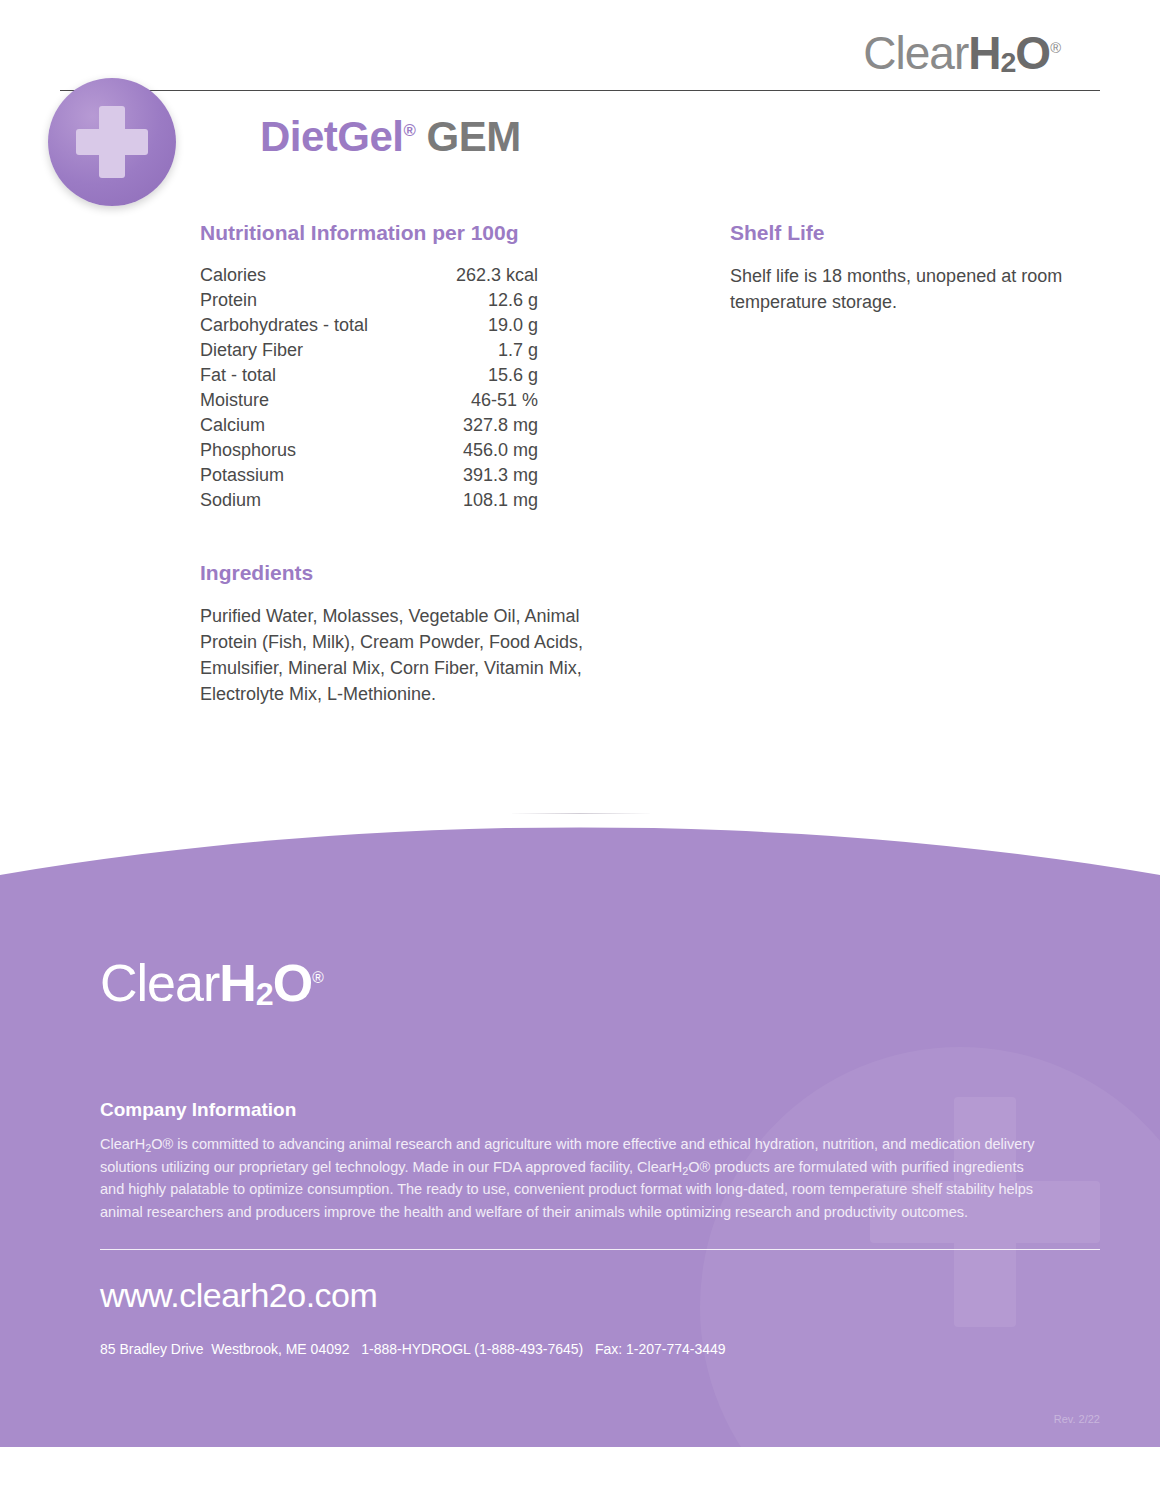ClearH2O®
DietGel® GEM
Nutritional Information per 100g
| Calories | 262.3 kcal |
| Protein | 12.6 g |
| Carbohydrates - total | 19.0 g |
| Dietary Fiber | 1.7 g |
| Fat - total | 15.6 g |
| Moisture | 46-51 % |
| Calcium | 327.8 mg |
| Phosphorus | 456.0 mg |
| Potassium | 391.3 mg |
| Sodium | 108.1 mg |
Ingredients
Purified Water, Molasses, Vegetable Oil, Animal Protein (Fish, Milk), Cream Powder, Food Acids, Emulsifier, Mineral Mix, Corn Fiber, Vitamin Mix, Electrolyte Mix, L-Methionine.
Shelf Life
Shelf life is 18 months, unopened at room temperature storage.
ClearH2O®
Company Information
ClearH2O® is committed to advancing animal research and agriculture with more effective and ethical hydration, nutrition, and medication delivery solutions utilizing our proprietary gel technology. Made in our FDA approved facility, ClearH2O® products are formulated with purified ingredients and highly palatable to optimize consumption. The ready to use, convenient product format with long-dated, room temperature shelf stability helps animal researchers and producers improve the health and welfare of their animals while optimizing research and productivity outcomes.
www.clearh2o.com
85 Bradley Drive Westbrook, ME 04092 1-888-HYDROGL (1-888-493-7645) Fax: 1-207-774-3449
Rev. 2/22